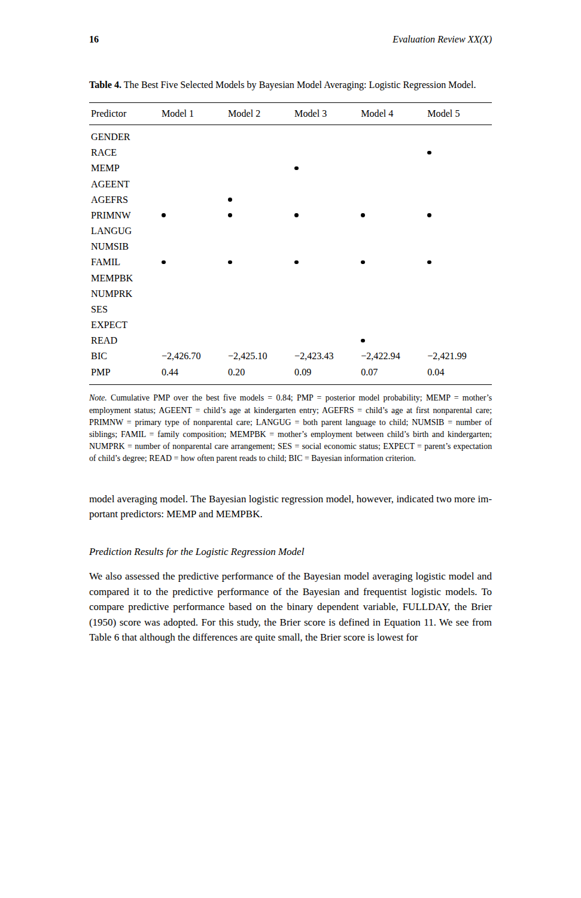16 Evaluation Review XX(X)
Table 4. The Best Five Selected Models by Bayesian Model Averaging: Logistic Regression Model.
| Predictor | Model 1 | Model 2 | Model 3 | Model 4 | Model 5 |
| --- | --- | --- | --- | --- | --- |
| GENDER | | | | | |
| RACE | | | | | |
| MEMP | | | | | |
| AGEENT | | | | | |
| AGEFRS | | | | | |
| PRIMNW | | | | | |
| LANGUG | | | | | |
| NUMSIB | | | | | |
| FAMIL | | | | | |
| MEMPBK | | | | | |
| NUMPRK | | | | | |
| SES | | | | | |
| EXPECT | | | | | |
| READ | | | | | |
| BIC | −2,426.70 | −2,425.10 | −2,423.43 | −2,422.94 | −2,421.99 |
| PMP | 0.44 | 0.20 | 0.09 | 0.07 | 0.04 |
Note. Cumulative PMP over the best five models = 0.84; PMP = posterior model probability; MEMP = mother’s employment status; AGEENT = child’s age at kindergarten entry; AGEFRS = child’s age at first nonparental care; PRIMNW = primary type of nonparental care; LANGUG = both parent language to child; NUMSIB = number of siblings; FAMIL = family composition; MEMPBK = mother’s employment between child’s birth and kindergarten; NUMPRK = number of nonparental care arrangement; SES = social economic status; EXPECT = parent’s expectation of child’s degree; READ = how often parent reads to child; BIC = Bayesian information criterion.
model averaging model. The Bayesian logistic regression model, however, indicated two more important predictors: MEMP and MEMPBK.
Prediction Results for the Logistic Regression Model
We also assessed the predictive performance of the Bayesian model averaging logistic model and compared it to the predictive performance of the Bayesian and frequentist logistic models. To compare predictive performance based on the binary dependent variable, FULLDAY, the Brier (1950) score was adopted. For this study, the Brier score is defined in Equation 11. We see from Table 6 that although the differences are quite small, the Brier score is lowest for